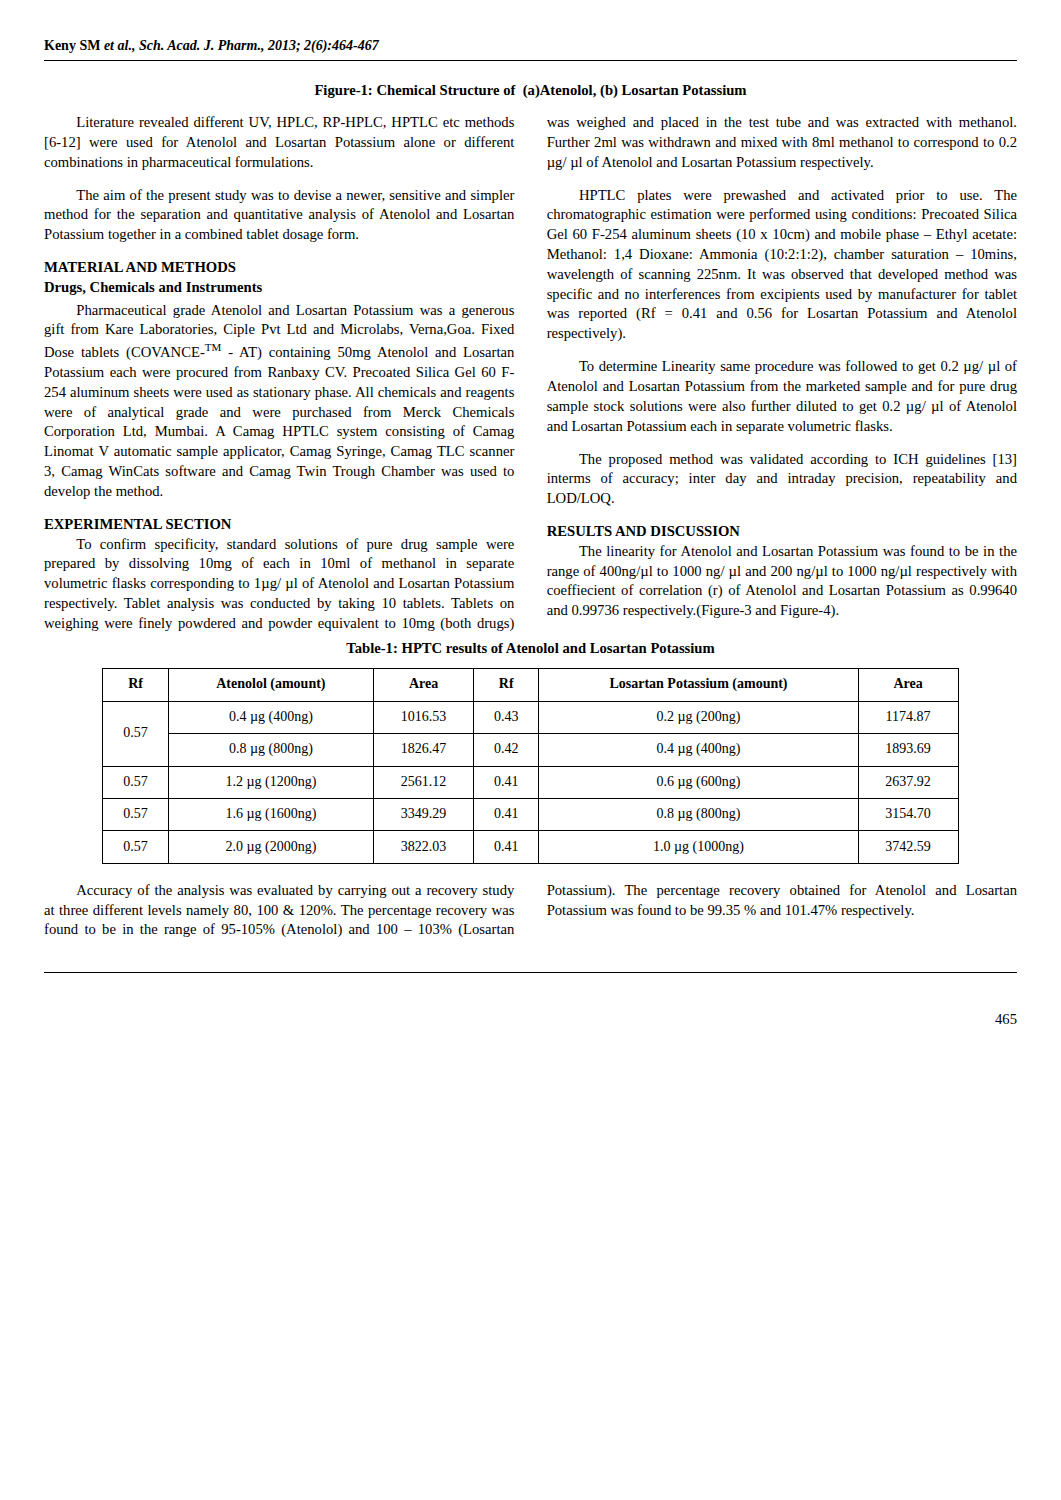Keny SM et al., Sch. Acad. J. Pharm., 2013; 2(6):464-467
Figure-1: Chemical Structure of (a)Atenolol, (b) Losartan Potassium
Literature revealed different UV, HPLC, RP-HPLC, HPTLC etc methods [6-12] were used for Atenolol and Losartan Potassium alone or different combinations in pharmaceutical formulations.
The aim of the present study was to devise a newer, sensitive and simpler method for the separation and quantitative analysis of Atenolol and Losartan Potassium together in a combined tablet dosage form.
MATERIAL AND METHODS
Drugs, Chemicals and Instruments
Pharmaceutical grade Atenolol and Losartan Potassium was a generous gift from Kare Laboratories, Ciple Pvt Ltd and Microlabs, Verna,Goa. Fixed Dose tablets (COVANCE-TM - AT) containing 50mg Atenolol and Losartan Potassium each were procured from Ranbaxy CV. Precoated Silica Gel 60 F-254 aluminum sheets were used as stationary phase. All chemicals and reagents were of analytical grade and were purchased from Merck Chemicals Corporation Ltd, Mumbai. A Camag HPTLC system consisting of Camag Linomat V automatic sample applicator, Camag Syringe, Camag TLC scanner 3, Camag WinCats software and Camag Twin Trough Chamber was used to develop the method.
EXPERIMENTAL SECTION
To confirm specificity, standard solutions of pure drug sample were prepared by dissolving 10mg of each in 10ml of methanol in separate volumetric flasks corresponding to 1µg/ µl of Atenolol and Losartan Potassium respectively. Tablet analysis was conducted by taking 10 tablets. Tablets on weighing were finely powdered and powder equivalent to 10mg (both drugs) was weighed and placed in the test tube and was extracted with methanol. Further 2ml was withdrawn and mixed with 8ml methanol to correspond to 0.2 µg/ µl of Atenolol and Losartan Potassium respectively.
HPTLC plates were prewashed and activated prior to use. The chromatographic estimation were performed using conditions: Precoated Silica Gel 60 F-254 aluminum sheets (10 x 10cm) and mobile phase – Ethyl acetate: Methanol: 1,4 Dioxane: Ammonia (10:2:1:2), chamber saturation – 10mins, wavelength of scanning 225nm. It was observed that developed method was specific and no interferences from excipients used by manufacturer for tablet was reported (Rf = 0.41 and 0.56 for Losartan Potassium and Atenolol respectively).
To determine Linearity same procedure was followed to get 0.2 µg/ µl of Atenolol and Losartan Potassium from the marketed sample and for pure drug sample stock solutions were also further diluted to get 0.2 µg/ µl of Atenolol and Losartan Potassium each in separate volumetric flasks.
The proposed method was validated according to ICH guidelines [13] interms of accuracy; inter day and intraday precision, repeatability and LOD/LOQ.
RESULTS AND DISCUSSION
The linearity for Atenolol and Losartan Potassium was found to be in the range of 400ng/µl to 1000 ng/ µl and 200 ng/µl to 1000 ng/µl respectively with coeffiecient of correlation (r) of Atenolol and Losartan Potassium as 0.99640 and 0.99736 respectively.(Figure-3 and Figure-4).
Table-1: HPTC results of Atenolol and Losartan Potassium
| Rf | Atenolol (amount) | Area | Rf | Losartan Potassium (amount) | Area |
| --- | --- | --- | --- | --- | --- |
| 0.57 | 0.4 µg (400ng) | 1016.53 | 0.43 | 0.2 µg (200ng) | 1174.87 |
| 0.8 µg (800ng) | 1826.47 | 0.42 | 0.4 µg (400ng) | 1893.69 |
| 0.57 | 1.2 µg (1200ng) | 2561.12 | 0.41 | 0.6 µg (600ng) | 2637.92 |
| 0.57 | 1.6 µg (1600ng) | 3349.29 | 0.41 | 0.8 µg (800ng) | 3154.70 |
| 0.57 | 2.0 µg (2000ng) | 3822.03 | 0.41 | 1.0 µg (1000ng) | 3742.59 |
Accuracy of the analysis was evaluated by carrying out a recovery study at three different levels namely 80, 100 & 120%. The percentage recovery was found to be in the range of 95-105% (Atenolol) and 100 – 103% (Losartan Potassium). The percentage recovery obtained for Atenolol and Losartan Potassium was found to be 99.35 % and 101.47% respectively.
465